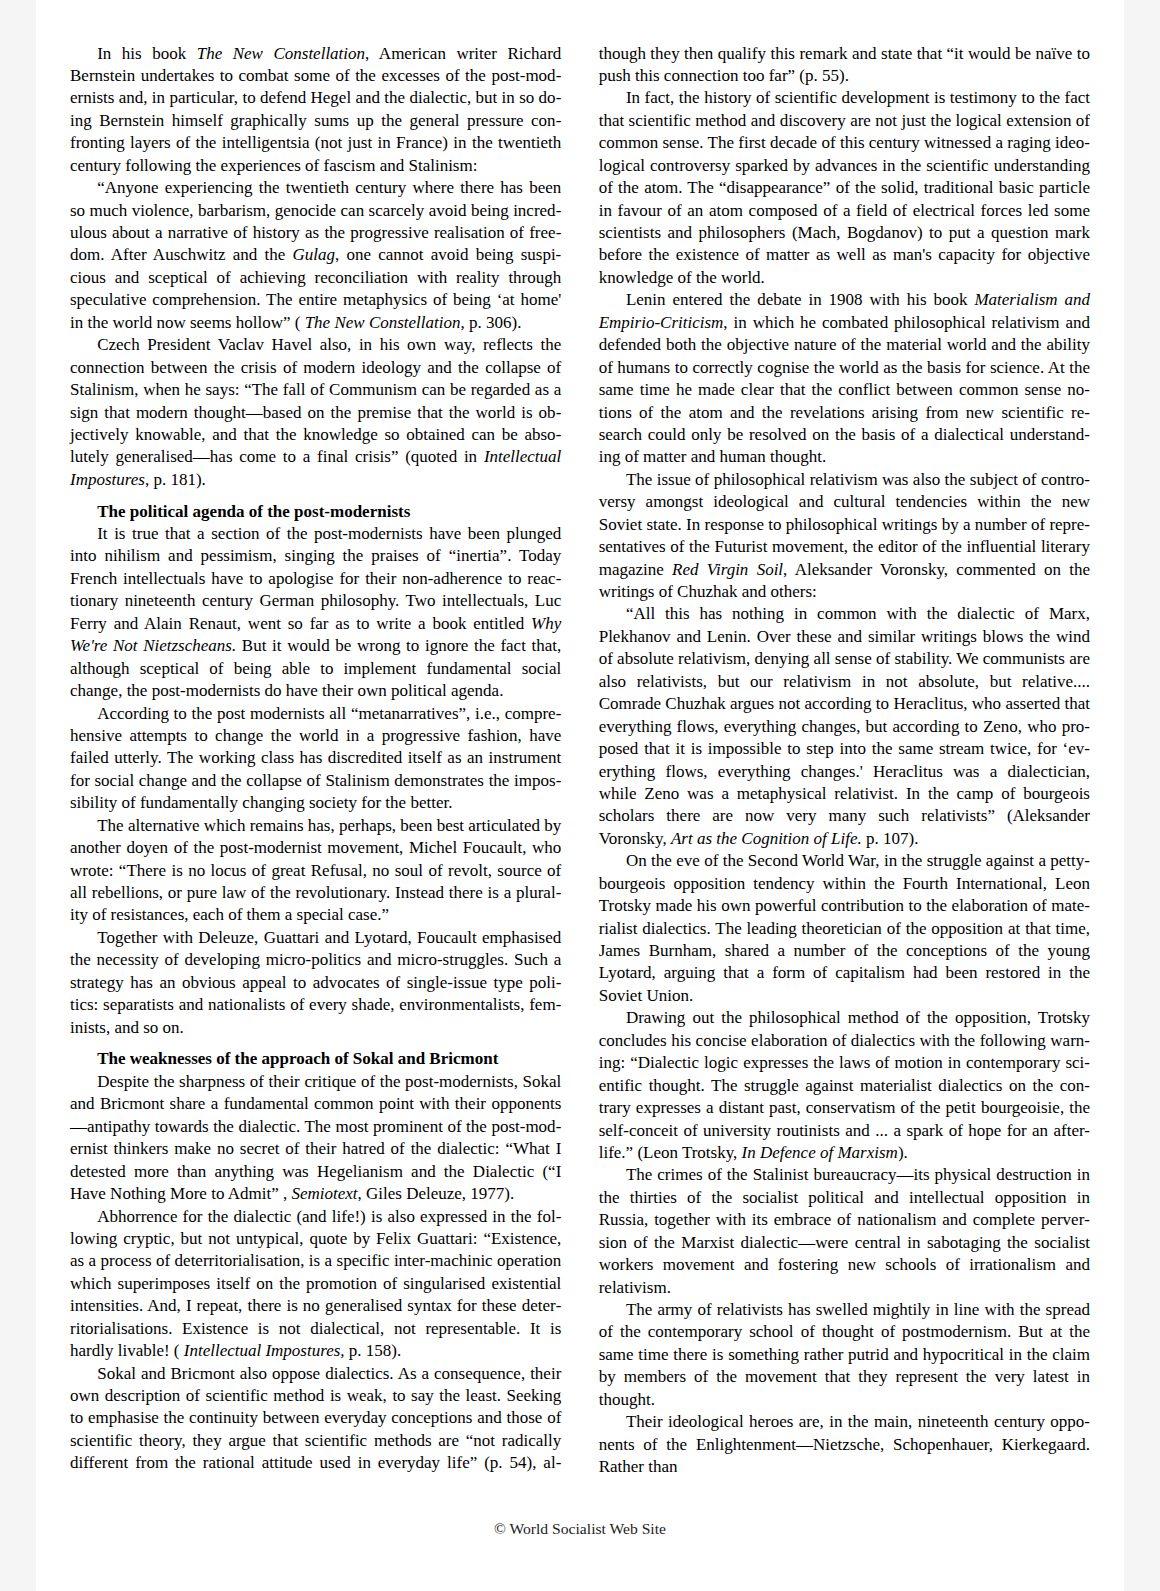In his book The New Constellation, American writer Richard Bernstein undertakes to combat some of the excesses of the post-modernists and, in particular, to defend Hegel and the dialectic, but in so doing Bernstein himself graphically sums up the general pressure confronting layers of the intelligentsia (not just in France) in the twentieth century following the experiences of fascism and Stalinism:
“Anyone experiencing the twentieth century where there has been so much violence, barbarism, genocide can scarcely avoid being incredulous about a narrative of history as the progressive realisation of freedom. After Auschwitz and the Gulag, one cannot avoid being suspicious and sceptical of achieving reconciliation with reality through speculative comprehension. The entire metaphysics of being ‘at home' in the world now seems hollow” ( The New Constellation, p. 306).
Czech President Vaclav Havel also, in his own way, reflects the connection between the crisis of modern ideology and the collapse of Stalinism, when he says: “The fall of Communism can be regarded as a sign that modern thought—based on the premise that the world is objectively knowable, and that the knowledge so obtained can be absolutely generalised—has come to a final crisis” (quoted in Intellectual Impostures, p. 181).
The political agenda of the post-modernists
It is true that a section of the post-modernists have been plunged into nihilism and pessimism, singing the praises of “inertia”. Today French intellectuals have to apologise for their non-adherence to reactionary nineteenth century German philosophy. Two intellectuals, Luc Ferry and Alain Renaut, went so far as to write a book entitled Why We're Not Nietzscheans. But it would be wrong to ignore the fact that, although sceptical of being able to implement fundamental social change, the post-modernists do have their own political agenda.
According to the post modernists all “metanarratives”, i.e., comprehensive attempts to change the world in a progressive fashion, have failed utterly. The working class has discredited itself as an instrument for social change and the collapse of Stalinism demonstrates the impossibility of fundamentally changing society for the better.
The alternative which remains has, perhaps, been best articulated by another doyen of the post-modernist movement, Michel Foucault, who wrote: “There is no locus of great Refusal, no soul of revolt, source of all rebellions, or pure law of the revolutionary. Instead there is a plurality of resistances, each of them a special case.”
Together with Deleuze, Guattari and Lyotard, Foucault emphasised the necessity of developing micro-politics and micro-struggles. Such a strategy has an obvious appeal to advocates of single-issue type politics: separatists and nationalists of every shade, environmentalists, feminists, and so on.
The weaknesses of the approach of Sokal and Bricmont
Despite the sharpness of their critique of the post-modernists, Sokal and Bricmont share a fundamental common point with their opponents—antipathy towards the dialectic. The most prominent of the post-modernist thinkers make no secret of their hatred of the dialectic: “What I detested more than anything was Hegelianism and the Dialectic (“I Have Nothing More to Admit” , Semiotext, Giles Deleuze, 1977).
Abhorrence for the dialectic (and life!) is also expressed in the following cryptic, but not untypical, quote by Felix Guattari: “Existence, as a process of deterritorialisation, is a specific inter-machinic operation which superimposes itself on the promotion of singularised existential intensities. And, I repeat, there is no generalised syntax for these deterritorialisations. Existence is not dialectical, not representable. It is hardly livable! ( Intellectual Impostures, p. 158).
Sokal and Bricmont also oppose dialectics. As a consequence, their own description of scientific method is weak, to say the least. Seeking to emphasise the continuity between everyday conceptions and those of scientific theory, they argue that scientific methods are “not radically different from the rational attitude used in everyday life” (p. 54), although they then qualify this remark and state that “it would be naïve to push this connection too far” (p. 55).
In fact, the history of scientific development is testimony to the fact that scientific method and discovery are not just the logical extension of common sense. The first decade of this century witnessed a raging ideological controversy sparked by advances in the scientific understanding of the atom. The “disappearance” of the solid, traditional basic particle in favour of an atom composed of a field of electrical forces led some scientists and philosophers (Mach, Bogdanov) to put a question mark before the existence of matter as well as man's capacity for objective knowledge of the world.
Lenin entered the debate in 1908 with his book Materialism and Empirio-Criticism, in which he combated philosophical relativism and defended both the objective nature of the material world and the ability of humans to correctly cognise the world as the basis for science. At the same time he made clear that the conflict between common sense notions of the atom and the revelations arising from new scientific research could only be resolved on the basis of a dialectical understanding of matter and human thought.
The issue of philosophical relativism was also the subject of controversy amongst ideological and cultural tendencies within the new Soviet state. In response to philosophical writings by a number of representatives of the Futurist movement, the editor of the influential literary magazine Red Virgin Soil, Aleksander Voronsky, commented on the writings of Chuzhak and others:
“All this has nothing in common with the dialectic of Marx, Plekhanov and Lenin. Over these and similar writings blows the wind of absolute relativism, denying all sense of stability. We communists are also relativists, but our relativism in not absolute, but relative.... Comrade Chuzhak argues not according to Heraclitus, who asserted that everything flows, everything changes, but according to Zeno, who proposed that it is impossible to step into the same stream twice, for ‘everything flows, everything changes.' Heraclitus was a dialectician, while Zeno was a metaphysical relativist. In the camp of bourgeois scholars there are now very many such relativists” (Aleksander Voronsky, Art as the Cognition of Life. p. 107).
On the eve of the Second World War, in the struggle against a petty-bourgeois opposition tendency within the Fourth International, Leon Trotsky made his own powerful contribution to the elaboration of materialist dialectics. The leading theoretician of the opposition at that time, James Burnham, shared a number of the conceptions of the young Lyotard, arguing that a form of capitalism had been restored in the Soviet Union.
Drawing out the philosophical method of the opposition, Trotsky concludes his concise elaboration of dialectics with the following warning: “Dialectic logic expresses the laws of motion in contemporary scientific thought. The struggle against materialist dialectics on the contrary expresses a distant past, conservatism of the petit bourgeoisie, the self-conceit of university routinists and ... a spark of hope for an after-life.” (Leon Trotsky, In Defence of Marxism).
The crimes of the Stalinist bureaucracy—its physical destruction in the thirties of the socialist political and intellectual opposition in Russia, together with its embrace of nationalism and complete perversion of the Marxist dialectic—were central in sabotaging the socialist workers movement and fostering new schools of irrationalism and relativism.
The army of relativists has swelled mightily in line with the spread of the contemporary school of thought of postmodernism. But at the same time there is something rather putrid and hypocritical in the claim by members of the movement that they represent the very latest in thought.
Their ideological heroes are, in the main, nineteenth century opponents of the Enlightenment—Nietzsche, Schopenhauer, Kierkegaard. Rather than
© World Socialist Web Site